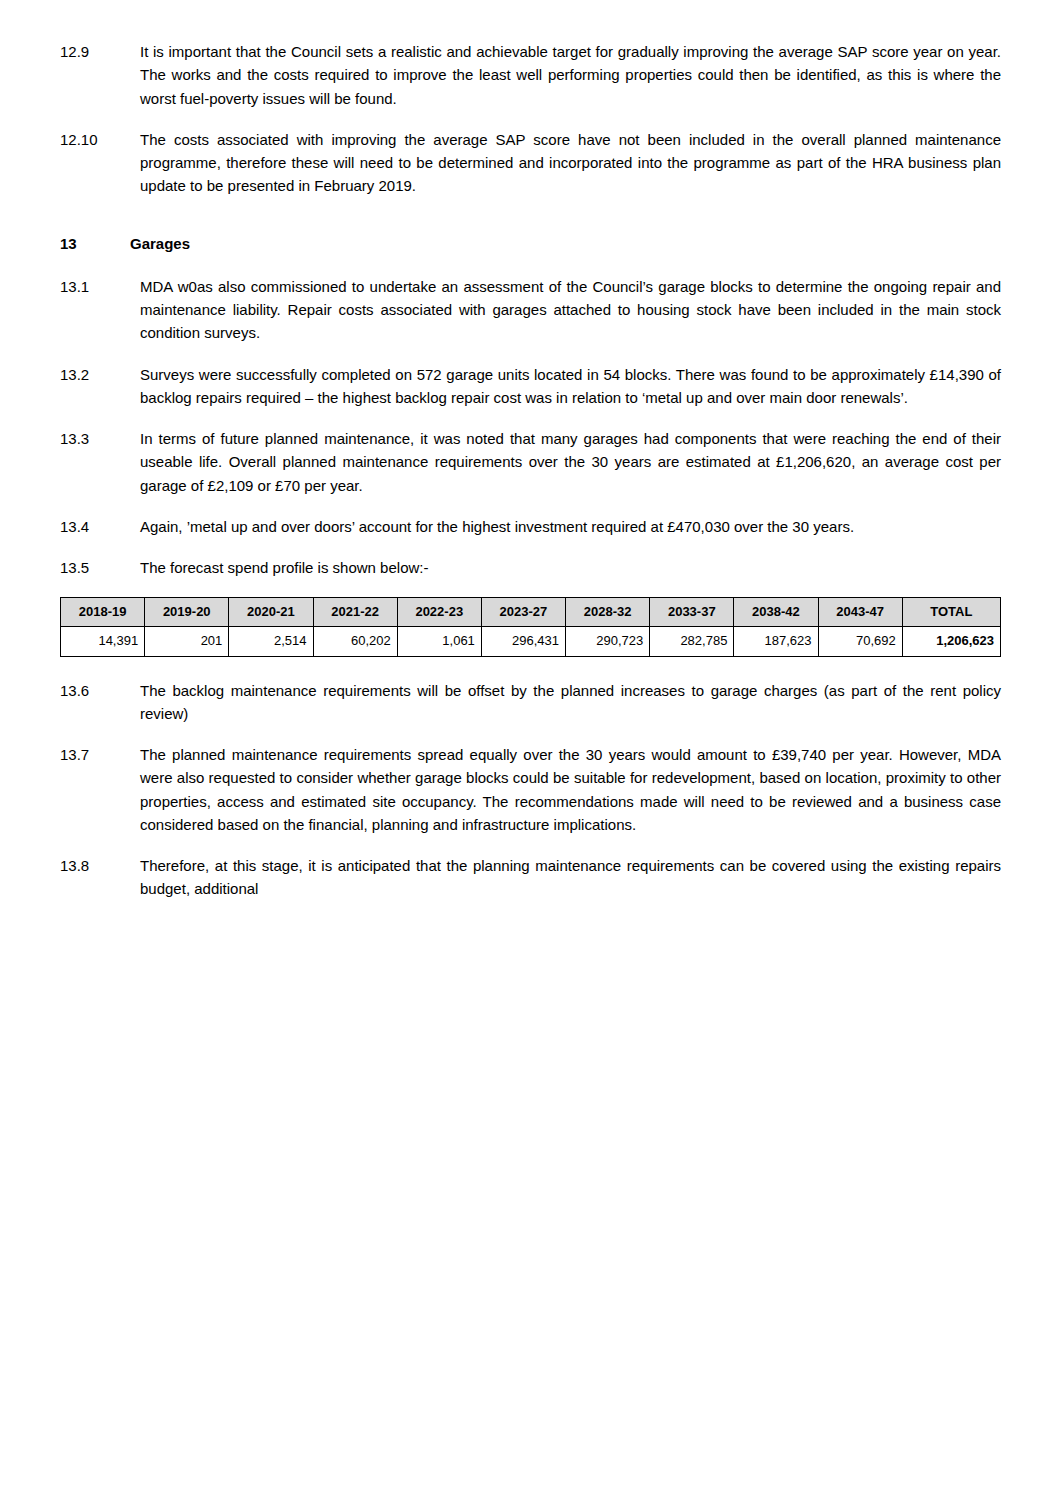12.9
It is important that the Council sets a realistic and achievable target for gradually improving the average SAP score year on year. The works and the costs required to improve the least well performing properties could then be identified, as this is where the worst fuel-poverty issues will be found.
12.10
The costs associated with improving the average SAP score have not been included in the overall planned maintenance programme, therefore these will need to be determined and incorporated into the programme as part of the HRA business plan update to be presented in February 2019.
13 Garages
13.1
MDA w0as also commissioned to undertake an assessment of the Council’s garage blocks to determine the ongoing repair and maintenance liability. Repair costs associated with garages attached to housing stock have been included in the main stock condition surveys.
13.2
Surveys were successfully completed on 572 garage units located in 54 blocks. There was found to be approximately £14,390 of backlog repairs required – the highest backlog repair cost was in relation to ‘metal up and over main door renewals’.
13.3
In terms of future planned maintenance, it was noted that many garages had components that were reaching the end of their useable life. Overall planned maintenance requirements over the 30 years are estimated at £1,206,620, an average cost per garage of £2,109 or £70 per year.
13.4
Again, ’metal up and over doors’ account for the highest investment required at £470,030 over the 30 years.
13.5
The forecast spend profile is shown below:-
| 2018-19 | 2019-20 | 2020-21 | 2021-22 | 2022-23 | 2023-27 | 2028-32 | 2033-37 | 2038-42 | 2043-47 | TOTAL |
| --- | --- | --- | --- | --- | --- | --- | --- | --- | --- | --- |
| 14,391 | 201 | 2,514 | 60,202 | 1,061 | 296,431 | 290,723 | 282,785 | 187,623 | 70,692 | 1,206,623 |
13.6
The backlog maintenance requirements will be offset by the planned increases to garage charges (as part of the rent policy review)
13.7
The planned maintenance requirements spread equally over the 30 years would amount to £39,740 per year. However, MDA were also requested to consider whether garage blocks could be suitable for redevelopment, based on location, proximity to other properties, access and estimated site occupancy. The recommendations made will need to be reviewed and a business case considered based on the financial, planning and infrastructure implications.
13.8
Therefore, at this stage, it is anticipated that the planning maintenance requirements can be covered using the existing repairs budget, additional